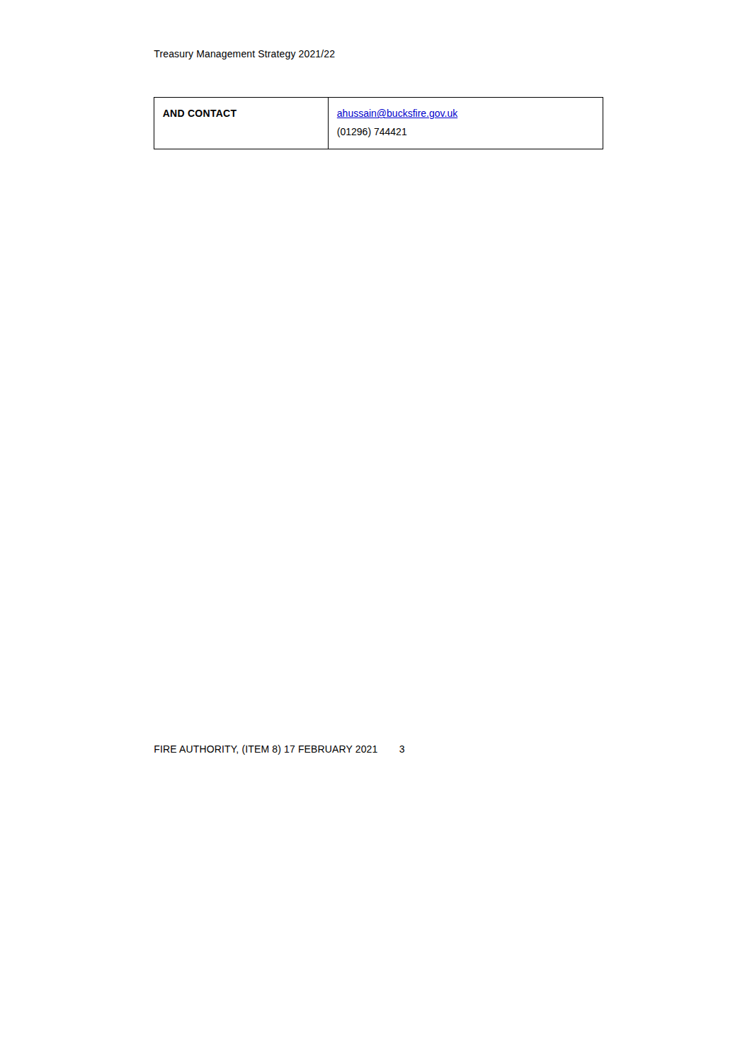Treasury Management Strategy 2021/22
| AND CONTACT | ahussain@bucksfire.gov.uk (01296) 744421 |
FIRE AUTHORITY, (ITEM 8) 17 FEBRUARY 2021 3